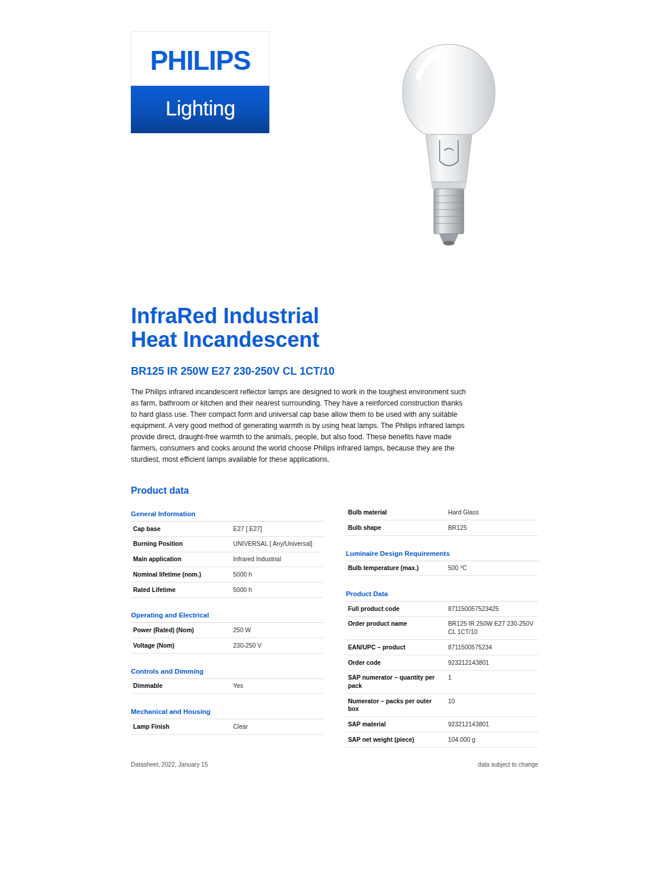PHILIPS
Lighting
InfraRed Industrial
Heat Incandescent
BR125 IR 250W E27 230-250V CL 1CT/10
The Philips infrared incandescent reflector lamps are designed to work in the toughest environment such as farm, bathroom or kitchen and their nearest surrounding. They have a reinforced construction thanks to hard glass use. Their compact form and universal cap base allow them to be used with any suitable equipment. A very good method of generating warmth is by using heat lamps. The Philips infrared lamps provide direct, draught-free warmth to the animals, people, but also food. These benefits have made farmers, consumers and cooks around the world choose Philips infrared lamps, because they are the sturdiest, most efficient lamps available for these applications.
Product data
General Information
| Cap base | E27 [ E27] |
| Burning Position | UNIVERSAL [ Any/Universal] |
| Main application | Infrared Industrial |
| Nominal lifetime (nom.) | 5000 h |
| Rated Lifetime | 5000 h |
Operating and Electrical
| Power (Rated) (Nom) | 250 W |
| Voltage (Nom) | 230-250 V |
Controls and Dimming
| Dimmable | Yes |
Mechanical and Housing
| Lamp Finish | Clear |
| Bulb material | Hard Glass |
| Bulb shape | BR125 |
Luminaire Design Requirements
| Bulb temperature (max.) | 500 °C |
Product Data
| Full product code | 871150057523425 |
| Order product name | BR125 IR 250W E27 230-250V CL 1CT/10 |
| EAN/UPC – product | 8711500575234 |
| Order code | 923212143801 |
| SAP numerator – quantity per pack | 1 |
| Numerator – packs per outer box | 10 |
| SAP material | 923212143801 |
| SAP net weight (piece) | 104.000 g |
Datasheet, 2022, January 15
data subject to change